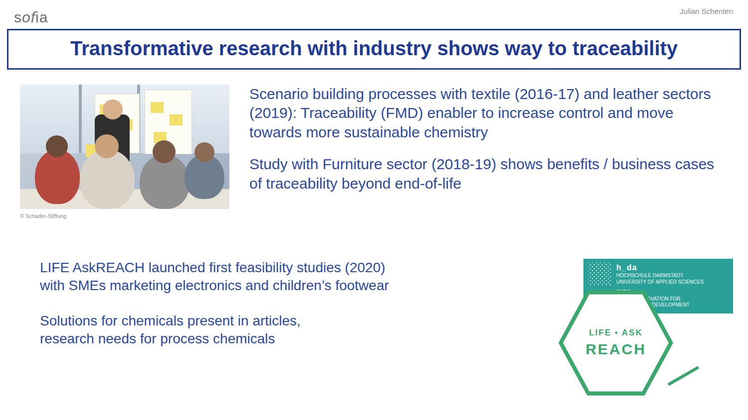sofia
Julian Schenten
Transformative research with industry shows way to traceability
© Schader-Stiftung
Scenario building processes with textile (2016-17) and leather sectors (2019): Traceability (FMD) enabler to increase control and move towards more sustainable chemistry
Study with Furniture sector (2018-19) shows benefits / business cases of traceability beyond end-of-life
LIFE AskREACH launched first feasibility studies (2020)
with SMEs marketing electronics and children’s footwear
Solutions for chemicals present in articles,
research needs for process chemicals
h_da
HOCHSCHULE DARMSTADT
UNIVERSITY OF APPLIED SCIENCES
s:ne
SYSTEM INNOVATION FOR
SUSTAINABLE DEVELOPMENT
LIFE • ASK
REACH